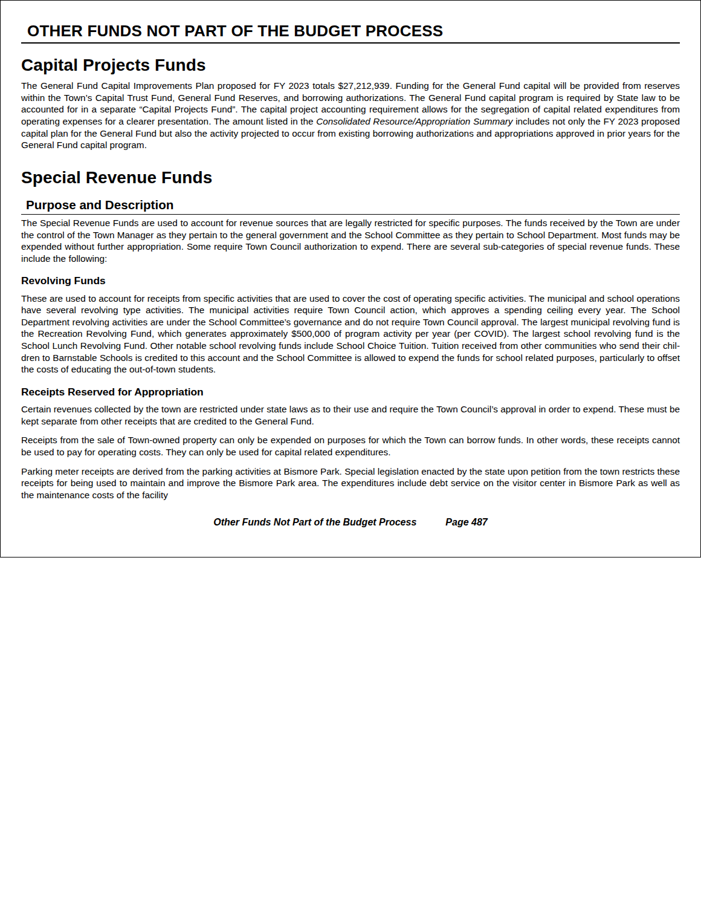OTHER FUNDS NOT PART OF THE BUDGET PROCESS
Capital Projects Funds
The General Fund Capital Improvements Plan proposed for FY 2023 totals $27,212,939. Funding for the General Fund capital will be provided from reserves within the Town’s Capital Trust Fund, General Fund Reserves, and borrowing authorizations. The General Fund capital program is required by State law to be accounted for in a separate “Capital Projects Fund”. The capital project accounting requirement allows for the segregation of capital related expenditures from operating expenses for a clearer presentation. The amount listed in the Consolidated Resource/Appropriation Summary includes not only the FY 2023 proposed capital plan for the General Fund but also the activity projected to occur from existing borrowing authorizations and appropriations approved in prior years for the General Fund capital program.
Special Revenue Funds
Purpose and Description
The Special Revenue Funds are used to account for revenue sources that are legally restricted for specific purposes. The funds received by the Town are under the control of the Town Manager as they pertain to the general government and the School Committee as they pertain to School Department. Most funds may be expended without further appropriation. Some require Town Council authorization to expend. There are several sub-categories of special revenue funds. These include the following:
Revolving Funds
These are used to account for receipts from specific activities that are used to cover the cost of operating specific activities. The municipal and school operations have several revolving type activities. The municipal activities require Town Council action, which approves a spending ceiling every year. The School Department revolving activities are under the School Committee’s governance and do not require Town Council approval. The largest municipal revolving fund is the Recreation Revolving Fund, which generates approximately $500,000 of program activity per year (per COVID). The largest school revolving fund is the School Lunch Revolving Fund. Other notable school revolving funds include School Choice Tuition. Tuition received from other communities who send their children to Barnstable Schools is credited to this account and the School Committee is allowed to expend the funds for school related purposes, particularly to offset the costs of educating the out-of-town students.
Receipts Reserved for Appropriation
Certain revenues collected by the town are restricted under state laws as to their use and require the Town Council’s approval in order to expend. These must be kept separate from other receipts that are credited to the General Fund.
Receipts from the sale of Town-owned property can only be expended on purposes for which the Town can borrow funds. In other words, these receipts cannot be used to pay for operating costs. They can only be used for capital related expenditures.
Parking meter receipts are derived from the parking activities at Bismore Park. Special legislation enacted by the state upon petition from the town restricts these receipts for being used to maintain and improve the Bismore Park area. The expenditures include debt service on the visitor center in Bismore Park as well as the maintenance costs of the facility
Other Funds Not Part of the Budget ProcessPage 487